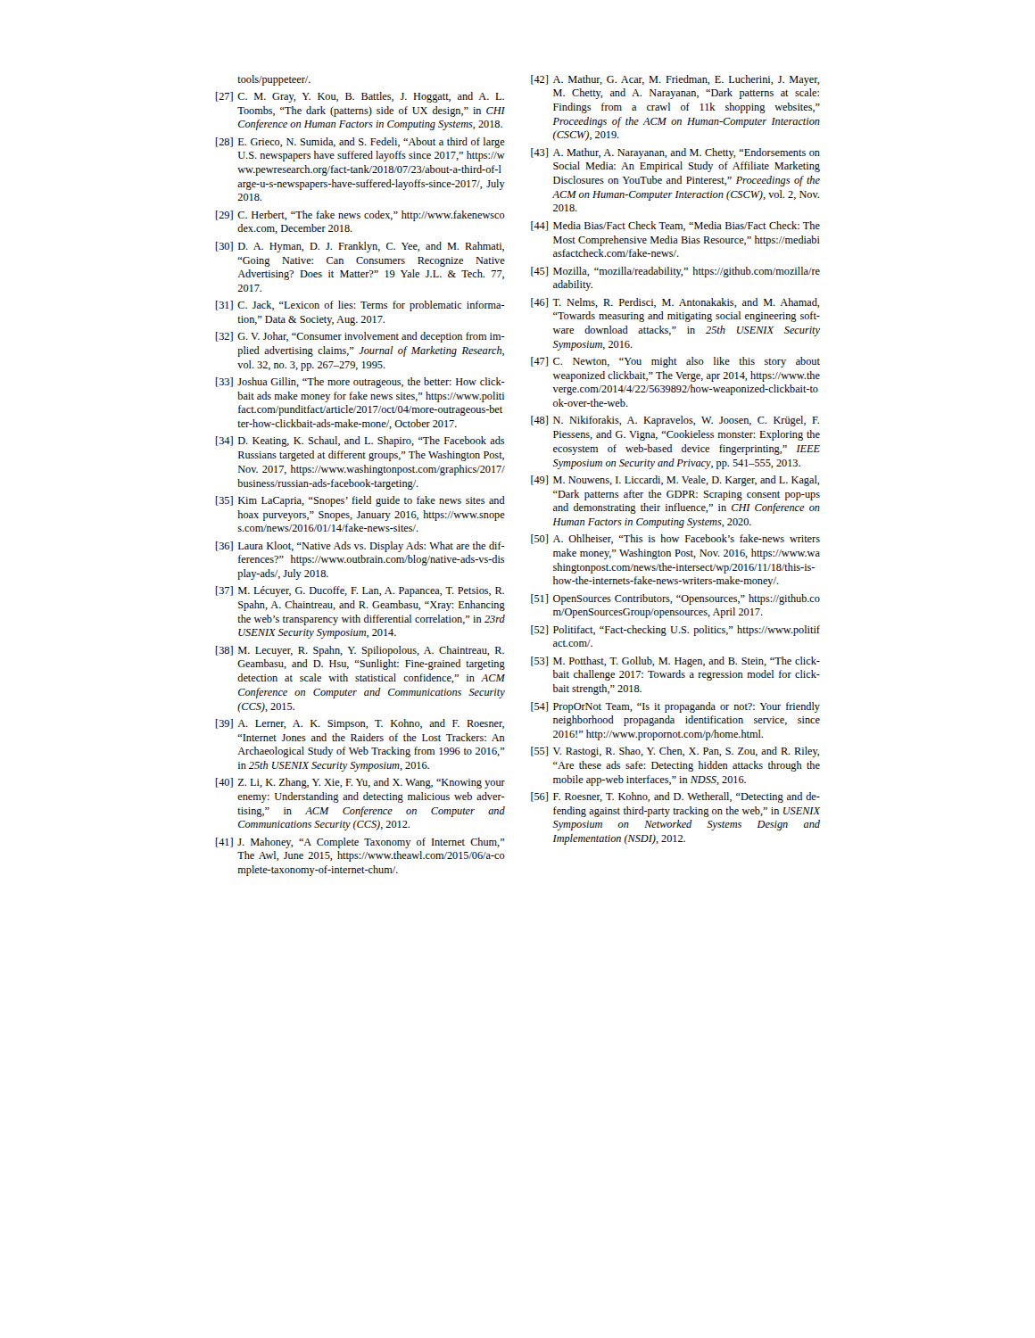tools/puppeteer/.
[27] C. M. Gray, Y. Kou, B. Battles, J. Hoggatt, and A. L. Toombs, “The dark (patterns) side of UX design,” in CHI Conference on Human Factors in Computing Systems, 2018.
[28] E. Grieco, N. Sumida, and S. Fedeli, “About a third of large U.S. newspapers have suffered layoffs since 2017,” https://www.pewresearch.org/fact-tank/2018/07/23/about-a-third-of-large-u-s-newspapers-have-suffered-layoffs-since-2017/, July 2018.
[29] C. Herbert, “The fake news codex,” http://www.fakenewscodex.com, December 2018.
[30] D. A. Hyman, D. J. Franklyn, C. Yee, and M. Rahmati, “Going Native: Can Consumers Recognize Native Advertising? Does it Matter?” 19 Yale J.L. & Tech. 77, 2017.
[31] C. Jack, “Lexicon of lies: Terms for problematic information,” Data & Society, Aug. 2017.
[32] G. V. Johar, “Consumer involvement and deception from implied advertising claims,” Journal of Marketing Research, vol. 32, no. 3, pp. 267–279, 1995.
[33] Joshua Gillin, “The more outrageous, the better: How clickbait ads make money for fake news sites,” https://www.politifact.com/punditfact/article/2017/oct/04/more-outrageous-better-how-clickbait-ads-make-mone/, October 2017.
[34] D. Keating, K. Schaul, and L. Shapiro, “The Facebook ads Russians targeted at different groups,” The Washington Post, Nov. 2017, https://www.washingtonpost.com/graphics/2017/business/russian-ads-facebook-targeting/.
[35] Kim LaCapria, “Snopes’ field guide to fake news sites and hoax purveyors,” Snopes, January 2016, https://www.snopes.com/news/2016/01/14/fake-news-sites/.
[36] Laura Kloot, “Native Ads vs. Display Ads: What are the differences?” https://www.outbrain.com/blog/native-ads-vs-display-ads/, July 2018.
[37] M. Lécuyer, G. Ducoffe, F. Lan, A. Papancea, T. Petsios, R. Spahn, A. Chaintreau, and R. Geambasu, “Xray: Enhancing the web’s transparency with differential correlation,” in 23rd USENIX Security Symposium, 2014.
[38] M. Lecuyer, R. Spahn, Y. Spiliopolous, A. Chaintreau, R. Geambasu, and D. Hsu, “Sunlight: Fine-grained targeting detection at scale with statistical confidence,” in ACM Conference on Computer and Communications Security (CCS), 2015.
[39] A. Lerner, A. K. Simpson, T. Kohno, and F. Roesner, “Internet Jones and the Raiders of the Lost Trackers: An Archaeological Study of Web Tracking from 1996 to 2016,” in 25th USENIX Security Symposium, 2016.
[40] Z. Li, K. Zhang, Y. Xie, F. Yu, and X. Wang, “Knowing your enemy: Understanding and detecting malicious web advertising,” in ACM Conference on Computer and Communications Security (CCS), 2012.
[41] J. Mahoney, “A Complete Taxonomy of Internet Chum,” The Awl, June 2015, https://www.theawl.com/2015/06/a-complete-taxonomy-of-internet-chum/.
[42] A. Mathur, G. Acar, M. Friedman, E. Lucherini, J. Mayer, M. Chetty, and A. Narayanan, “Dark patterns at scale: Findings from a crawl of 11k shopping websites,” Proceedings of the ACM on Human-Computer Interaction (CSCW), 2019.
[43] A. Mathur, A. Narayanan, and M. Chetty, “Endorsements on Social Media: An Empirical Study of Affiliate Marketing Disclosures on YouTube and Pinterest,” Proceedings of the ACM on Human-Computer Interaction (CSCW), vol. 2, Nov. 2018.
[44] Media Bias/Fact Check Team, “Media Bias/Fact Check: The Most Comprehensive Media Bias Resource,” https://mediabiasfactcheck.com/fake-news/.
[45] Mozilla, “mozilla/readability,” https://github.com/mozilla/readability.
[46] T. Nelms, R. Perdisci, M. Antonakakis, and M. Ahamad, “Towards measuring and mitigating social engineering software download attacks,” in 25th USENIX Security Symposium, 2016.
[47] C. Newton, “You might also like this story about weaponized clickbait,” The Verge, apr 2014, https://www.theverge.com/2014/4/22/5639892/how-weaponized-clickbait-took-over-the-web.
[48] N. Nikiforakis, A. Kapravelos, W. Joosen, C. Krügel, F. Piessens, and G. Vigna, “Cookieless monster: Exploring the ecosystem of web-based device fingerprinting,” IEEE Symposium on Security and Privacy, pp. 541–555, 2013.
[49] M. Nouwens, I. Liccardi, M. Veale, D. Karger, and L. Kagal, “Dark patterns after the GDPR: Scraping consent pop-ups and demonstrating their influence,” in CHI Conference on Human Factors in Computing Systems, 2020.
[50] A. Ohlheiser, “This is how Facebook’s fake-news writers make money,” Washington Post, Nov. 2016, https://www.washingtonpost.com/news/the-intersect/wp/2016/11/18/this-is-how-the-internets-fake-news-writers-make-money/.
[51] OpenSources Contributors, “Opensources,” https://github.com/OpenSourcesGroup/opensources, April 2017.
[52] Politifact, “Fact-checking U.S. politics,” https://www.politifact.com/.
[53] M. Potthast, T. Gollub, M. Hagen, and B. Stein, “The clickbait challenge 2017: Towards a regression model for clickbait strength,” 2018.
[54] PropOrNot Team, “Is it propaganda or not?: Your friendly neighborhood propaganda identification service, since 2016!” http://www.propornot.com/p/home.html.
[55] V. Rastogi, R. Shao, Y. Chen, X. Pan, S. Zou, and R. Riley, “Are these ads safe: Detecting hidden attacks through the mobile app-web interfaces,” in NDSS, 2016.
[56] F. Roesner, T. Kohno, and D. Wetherall, “Detecting and defending against third-party tracking on the web,” in USENIX Symposium on Networked Systems Design and Implementation (NSDI), 2012.